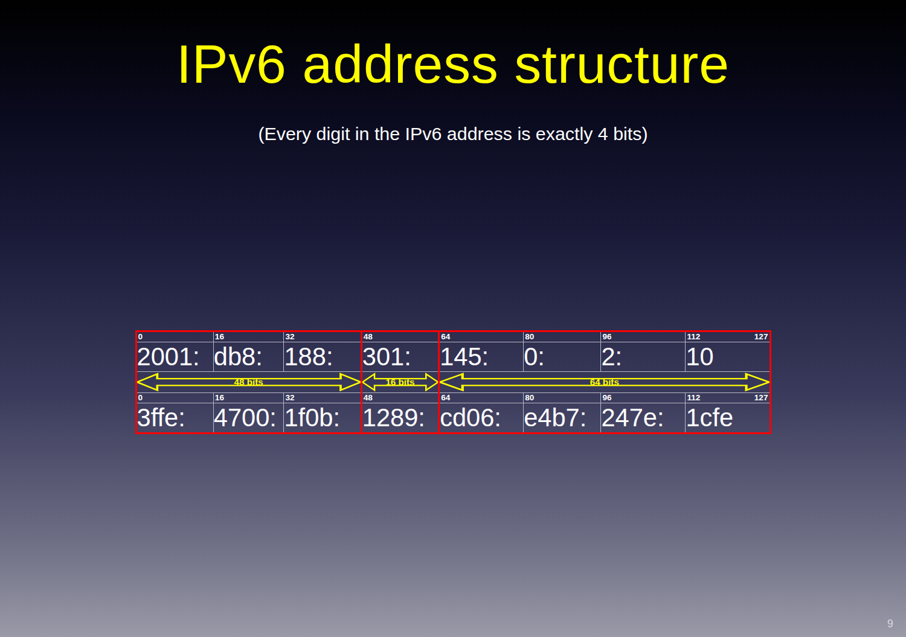IPv6 address structure
(Every digit in the IPv6 address is exactly 4 bits)
| 0 | 16 | 32 | 48 | 64 | 80 | 96 | 112 127 |
| 2001: | db8: | 188: | 301: | 145: | 0: | 2: | 10 |
| 48 bits | 16 bits | 64 bits |
| 0 | 16 | 32 | 48 | 64 | 80 | 96 | 112 127 |
| 3ffe: | 4700: | 1f0b: | 1289: | cd06: | e4b7: | 247e: | 1cfe |
9